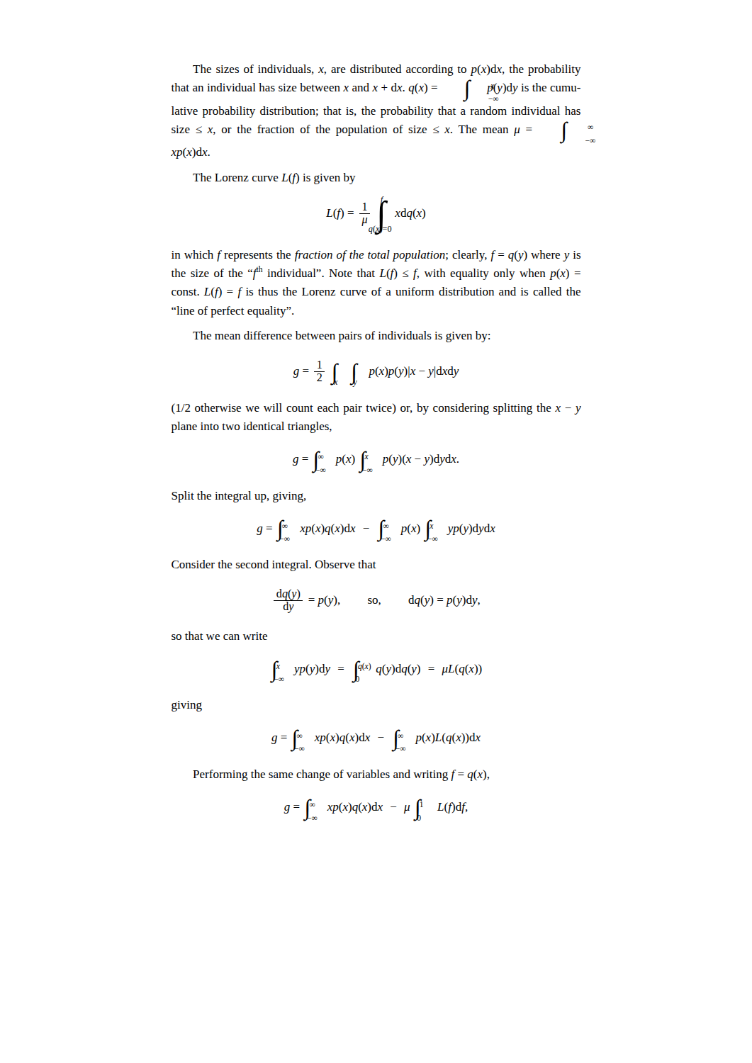The sizes of individuals, x, are distributed according to p(x)dx, the probability that an individual has size between x and x + dx. q(x) = ∫x−∞ p(y)dy is the cumulative probability distribution; that is, the probability that a random individual has size ≤ x, or the fraction of the population of size ≤ x. The mean μ = ∫∞−∞ xp(x)dx.
The Lorenz curve L(f) is given by
L(f) = 1 μ f ∫ q(x)=0 xdq(x)
in which f represents the fraction of the total population; clearly, f = q(y) where y is the size of the “fth individual”. Note that L(f) ≤ f, with equality only when p(x) = const. L(f) = f is thus the Lorenz curve of a uniform distribution and is called the “line of perfect equality”.
The mean difference between pairs of individuals is given by:
g = 12 ∫x ∫y p(x)p(y)|x − y|dxdy
(1/2 otherwise we will count each pair twice) or, by considering splitting the x − y plane into two identical triangles,
g = ∫∞−∞ p(x) ∫x−∞ p(y)(x − y)dydx.
Split the integral up, giving,
g = ∫∞−∞ xp(x)q(x)dx − ∫∞−∞ p(x) ∫x−∞ yp(y)dydx
Consider the second integral. Observe that
dq(y) dy = p(y), so, dq(y) = p(y)dy,
so that we can write
∫x−∞ yp(y)dy = ∫q(x) 0 q(y)dq(y) = μL(q(x))
giving
g = ∫∞−∞ xp(x)q(x)dx − ∫∞−∞ p(x)L(q(x))dx
Performing the same change of variables and writing f = q(x),
g = ∫∞−∞ xp(x)q(x)dx − μ ∫10 L(f)df,